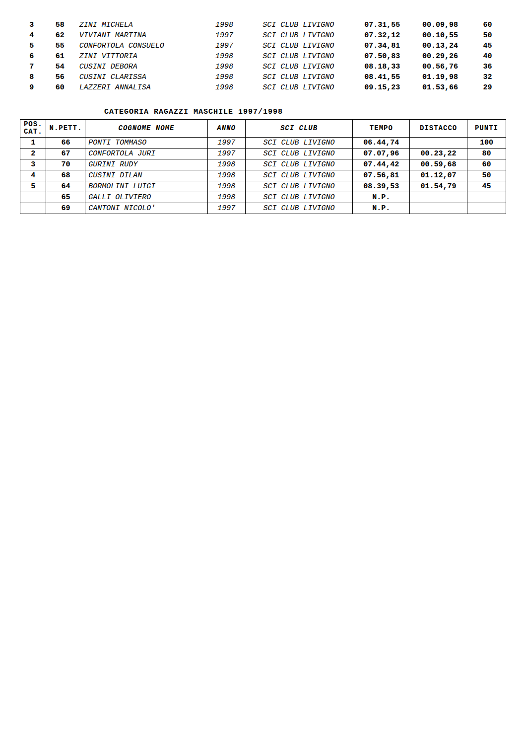| 3 | 58 | ZINI MICHELA | 1998 | SCI CLUB LIVIGNO | 07.31,55 | 00.09,98 | 60 |
| 4 | 62 | VIVIANI MARTINA | 1997 | SCI CLUB LIVIGNO | 07.32,12 | 00.10,55 | 50 |
| 5 | 55 | CONFORTOLA CONSUELO | 1997 | SCI CLUB LIVIGNO | 07.34,81 | 00.13,24 | 45 |
| 6 | 61 | ZINI VITTORIA | 1998 | SCI CLUB LIVIGNO | 07.50,83 | 00.29,26 | 40 |
| 7 | 54 | CUSINI DEBORA | 1998 | SCI CLUB LIVIGNO | 08.18,33 | 00.56,76 | 36 |
| 8 | 56 | CUSINI CLARISSA | 1998 | SCI CLUB LIVIGNO | 08.41,55 | 01.19,98 | 32 |
| 9 | 60 | LAZZERI ANNALISA | 1998 | SCI CLUB LIVIGNO | 09.15,23 | 01.53,66 | 29 |
CATEGORIA RAGAZZI MASCHILE 1997/1998
| POS. CAT. | N.PETT. | COGNOME NOME | ANNO | SCI CLUB | TEMPO | DISTACCO | PUNTI |
| --- | --- | --- | --- | --- | --- | --- | --- |
| 1 | 66 | PONTI TOMMASO | 1997 | SCI CLUB LIVIGNO | 06.44,74 | | 100 |
| 2 | 67 | CONFORTOLA JURI | 1997 | SCI CLUB LIVIGNO | 07.07,96 | 00.23,22 | 80 |
| 3 | 70 | GURINI RUDY | 1998 | SCI CLUB LIVIGNO | 07.44,42 | 00.59,68 | 60 |
| 4 | 68 | CUSINI DILAN | 1998 | SCI CLUB LIVIGNO | 07.56,81 | 01.12,07 | 50 |
| 5 | 64 | BORMOLINI LUIGI | 1998 | SCI CLUB LIVIGNO | 08.39,53 | 01.54,79 | 45 |
| | 65 | GALLI OLIVIERO | 1998 | SCI CLUB LIVIGNO | N.P. | | |
| | 69 | CANTONI NICOLO' | 1997 | SCI CLUB LIVIGNO | N.P. | | |